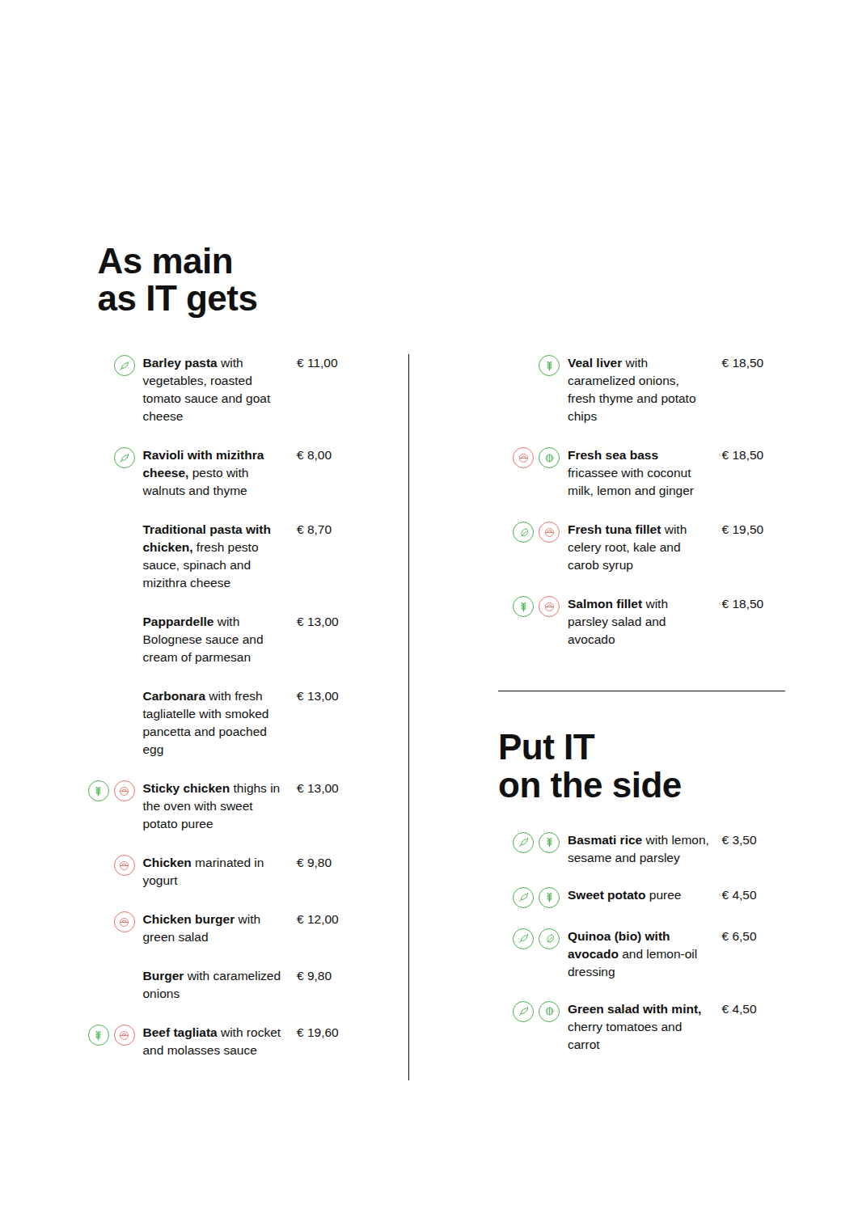As main
as IT gets
Barley pasta with vegetables, roasted tomato sauce and goat cheese € 11,00
Ravioli with mizithra cheese, pesto with walnuts and thyme € 8,00
Traditional pasta with chicken, fresh pesto sauce, spinach and mizithra cheese € 8,70
Pappardelle with Bolognese sauce and cream of parmesan € 13,00
Carbonara with fresh tagliatelle with smoked pancetta and poached egg € 13,00
Sticky chicken thighs in the oven with sweet potato puree € 13,00
Chicken marinated in yogurt € 9,80
Chicken burger with green salad € 12,00
Burger with caramelized onions € 9,80
Beef tagliata with rocket and molasses sauce € 19,60
Veal liver with caramelized onions, fresh thyme and potato chips € 18,50
Fresh sea bass fricassee with coconut milk, lemon and ginger € 18,50
Fresh tuna fillet with celery root, kale and carob syrup € 19,50
Salmon fillet with parsley salad and avocado € 18,50
Put IT
on the side
Basmati rice with lemon, sesame and parsley € 3,50
Sweet potato puree € 4,50
Quinoa (bio) with avocado and lemon-oil dressing € 6,50
Green salad with mint, cherry tomatoes and carrot € 4,50